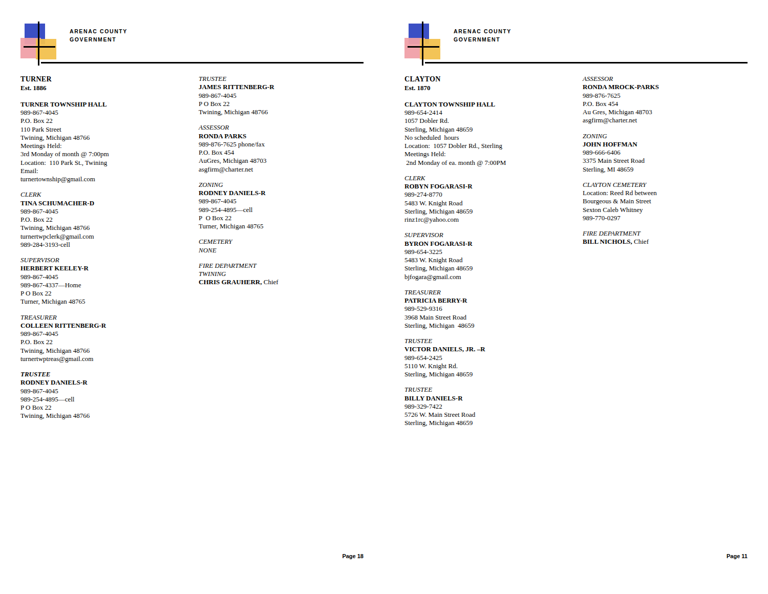ARENAC COUNTY
GOVERNMENT
TURNER
Est. 1886
TURNER TOWNSHIP HALL
989-867-4045
P.O. Box 22
110 Park Street
Twining, Michigan 48766
Meetings Held:
3rd Monday of month @ 7:00pm
Location: 110 Park St., Twining
Email:
turnertownship@gmail.com
CLERK
TINA SCHUMACHER-D
989-867-4045
P.O. Box 22
Twining, Michigan 48766
turnertwpclerk@gmail.com
989-284-3193-cell
SUPERVISOR
HERBERT KEELEY-R
989-867-4045
989-867-4337—Home
P O Box 22
Turner, Michigan 48765
TREASURER
COLLEEN RITTENBERG-R
989-867-4045
P.O. Box 22
Twining, Michigan 48766
turnertwptreas@gmail.com
TRUSTEE
RODNEY DANIELS-R
989-867-4045
989-254-4895—cell
P O Box 22
Twining, Michigan 48766
TRUSTEE
JAMES RITTENBERG-R
989-867-4045
P O Box 22
Twining, Michigan 48766
ASSESSOR
RONDA PARKS
989-876-7625 phone/fax
P.O. Box 454
AuGres, Michigan 48703
asgfirm@charter.net
ZONING
RODNEY DANIELS-R
989-867-4045
989-254-4895—cell
P O Box 22
Turner, Michigan 48765
CEMETERY
NONE
FIRE DEPARTMENT
TWINING
CHRIS GRAUHERR, Chief
Page 18
ARENAC COUNTY
GOVERNMENT
CLAYTON
Est. 1870
CLAYTON TOWNSHIP HALL
989-654-2414
1057 Dobler Rd.
Sterling, Michigan 48659
No scheduled hours
Location: 1057 Dobler Rd., Sterling
Meetings Held:
2nd Monday of ea. month @ 7:00PM
CLERK
ROBYN FOGARASI-R
989-274-8770
5483 W. Knight Road
Sterling, Michigan 48659
rinz1rc@yahoo.com
SUPERVISOR
BYRON FOGARASI-R
989-654-3225
5483 W. Knight Road
Sterling, Michigan 48659
bjfogara@gmail.com
TREASURER
PATRICIA BERRY-R
989-529-9316
3968 Main Street Road
Sterling, Michigan 48659
TRUSTEE
VICTOR DANIELS, JR. –R
989-654-2425
5110 W. Knight Rd.
Sterling, Michigan 48659
TRUSTEE
BILLY DANIELS-R
989-329-7422
5726 W. Main Street Road
Sterling, Michigan 48659
ASSESSOR
RONDA MROCK-PARKS
989-876-7625
P.O. Box 454
Au Gres, Michigan 48703
asgfirm@charter.net
ZONING
JOHN HOFFMAN
989-666-6406
3375 Main Street Road
Sterling, MI 48659
CLAYTON CEMETERY
Location: Reed Rd between
Bourgeous & Main Street
Sexton Caleb Whitney
989-770-0297
FIRE DEPARTMENT
BILL NICHOLS, Chief
Page 11